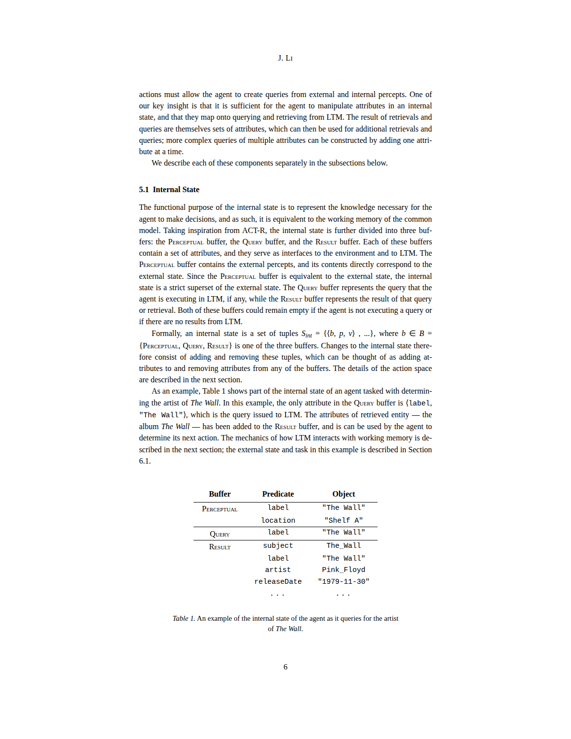J. LI
actions must allow the agent to create queries from external and internal percepts. One of our key insight is that it is sufficient for the agent to manipulate attributes in an internal state, and that they map onto querying and retrieving from LTM. The result of retrievals and queries are themselves sets of attributes, which can then be used for additional retrievals and queries; more complex queries of multiple attributes can be constructed by adding one attribute at a time.
We describe each of these components separately in the subsections below.
5.1 Internal State
The functional purpose of the internal state is to represent the knowledge necessary for the agent to make decisions, and as such, it is equivalent to the working memory of the common model. Taking inspiration from ACT-R, the internal state is further divided into three buffers: the Perceptual buffer, the Query buffer, and the Result buffer. Each of these buffers contain a set of attributes, and they serve as interfaces to the environment and to LTM. The Perceptual buffer contains the external percepts, and its contents directly correspond to the external state. Since the Perceptual buffer is equivalent to the external state, the internal state is a strict superset of the external state. The Query buffer represents the query that the agent is executing in LTM, if any, while the Result buffer represents the result of that query or retrieval. Both of these buffers could remain empty if the agent is not executing a query or if there are no results from LTM.
Formally, an internal state is a set of tuples Sint = {⟨b, p, v⟩ , ...}, where b ∈ B = {Perceptual, Query, Result} is one of the three buffers. Changes to the internal state therefore consist of adding and removing these tuples, which can be thought of as adding attributes to and removing attributes from any of the buffers. The details of the action space are described in the next section.
As an example, Table 1 shows part of the internal state of an agent tasked with determining the artist of The Wall. In this example, the only attribute in the Query buffer is ⟨label, "The Wall"⟩, which is the query issued to LTM. The attributes of retrieved entity — the album The Wall — has been added to the Result buffer, and is can be used by the agent to determine its next action. The mechanics of how LTM interacts with working memory is described in the next section; the external state and task in this example is described in Section 6.1.
| Buffer | Predicate | Object |
| --- | --- | --- |
| Perceptual | label | "The Wall" |
| | location | "Shelf A" |
| Query | label | "The Wall" |
| Result | subject | The_Wall |
| | label | "The Wall" |
| | artist | Pink_Floyd |
| | releaseDate | "1979-11-30" |
| | ... | ... |
Table 1. An example of the internal state of the agent as it queries for the artist of The Wall.
6